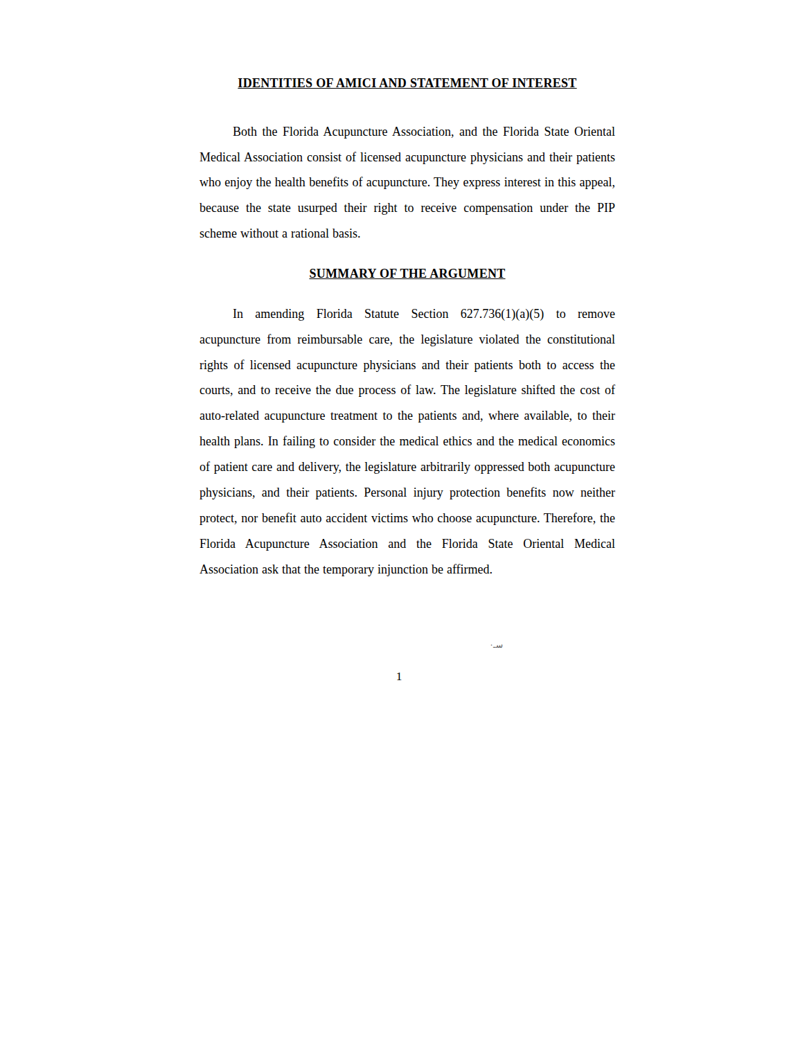IDENTITIES OF AMICI AND STATEMENT OF INTEREST
Both the Florida Acupuncture Association, and the Florida State Oriental Medical Association consist of licensed acupuncture physicians and their patients who enjoy the health benefits of acupuncture. They express interest in this appeal, because the state usurped their right to receive compensation under the PIP scheme without a rational basis.
SUMMARY OF THE ARGUMENT
In amending Florida Statute Section 627.736(1)(a)(5) to remove acupuncture from reimbursable care, the legislature violated the constitutional rights of licensed acupuncture physicians and their patients both to access the courts, and to receive the due process of law. The legislature shifted the cost of auto-related acupuncture treatment to the patients and, where available, to their health plans. In failing to consider the medical ethics and the medical economics of patient care and delivery, the legislature arbitrarily oppressed both acupuncture physicians, and their patients. Personal injury protection benefits now neither protect, nor benefit auto accident victims who choose acupuncture. Therefore, the Florida Acupuncture Association and the Florida State Oriental Medical Association ask that the temporary injunction be affirmed.
·سـ
1